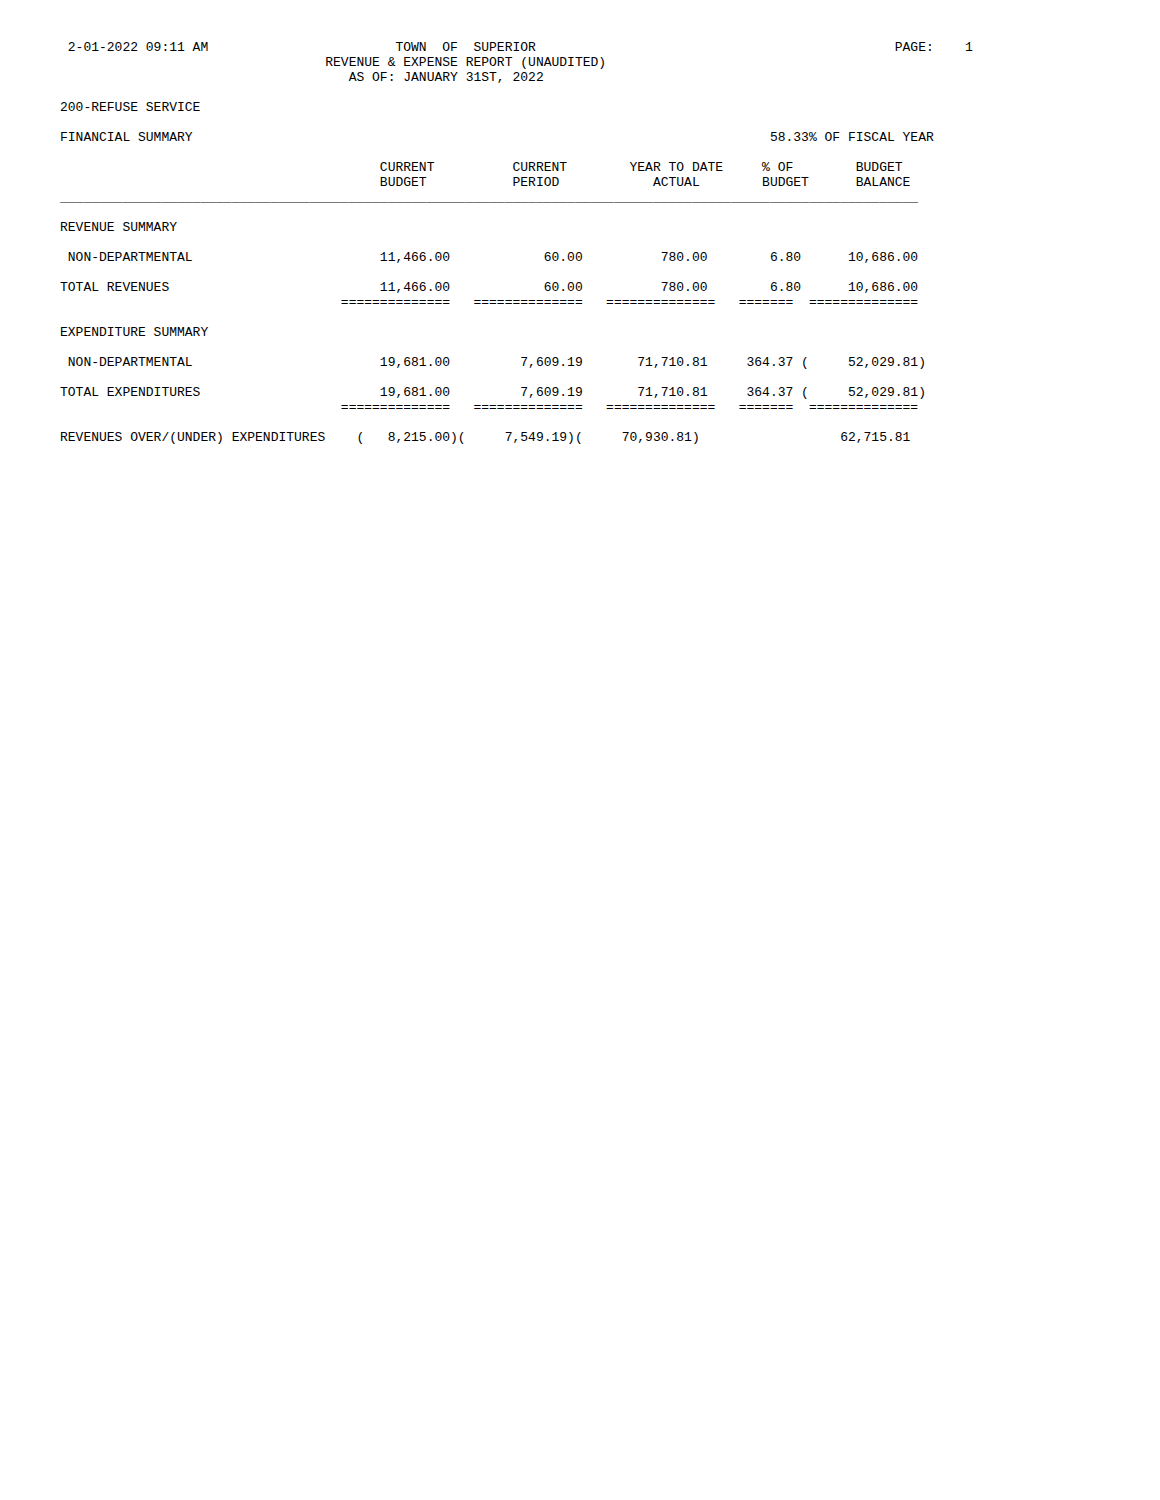2-01-2022 09:11 AM                        TOWN  OF  SUPERIOR                                              PAGE:    1
                                  REVENUE & EXPENSE REPORT (UNAUDITED)
                                     AS OF: JANUARY 31ST, 2022

200-REFUSE SERVICE

FINANCIAL SUMMARY                                                                          58.33% OF FISCAL YEAR

                                         CURRENT          CURRENT        YEAR TO DATE     % OF        BUDGET
                                         BUDGET           PERIOD            ACTUAL        BUDGET      BALANCE
______________________________________________________________________________________________________________

REVENUE SUMMARY

 NON-DEPARTMENTAL                        11,466.00            60.00          780.00        6.80      10,686.00

TOTAL REVENUES                           11,466.00            60.00          780.00        6.80      10,686.00
                                    ==============   ==============   ==============   =======  ==============

EXPENDITURE SUMMARY

 NON-DEPARTMENTAL                        19,681.00         7,609.19       71,710.81     364.37 (     52,029.81)

TOTAL EXPENDITURES                       19,681.00         7,609.19       71,710.81     364.37 (     52,029.81)
                                    ==============   ==============   ==============   =======  ==============

REVENUES OVER/(UNDER) EXPENDITURES    (   8,215.00)(     7,549.19)(     70,930.81)                  62,715.81